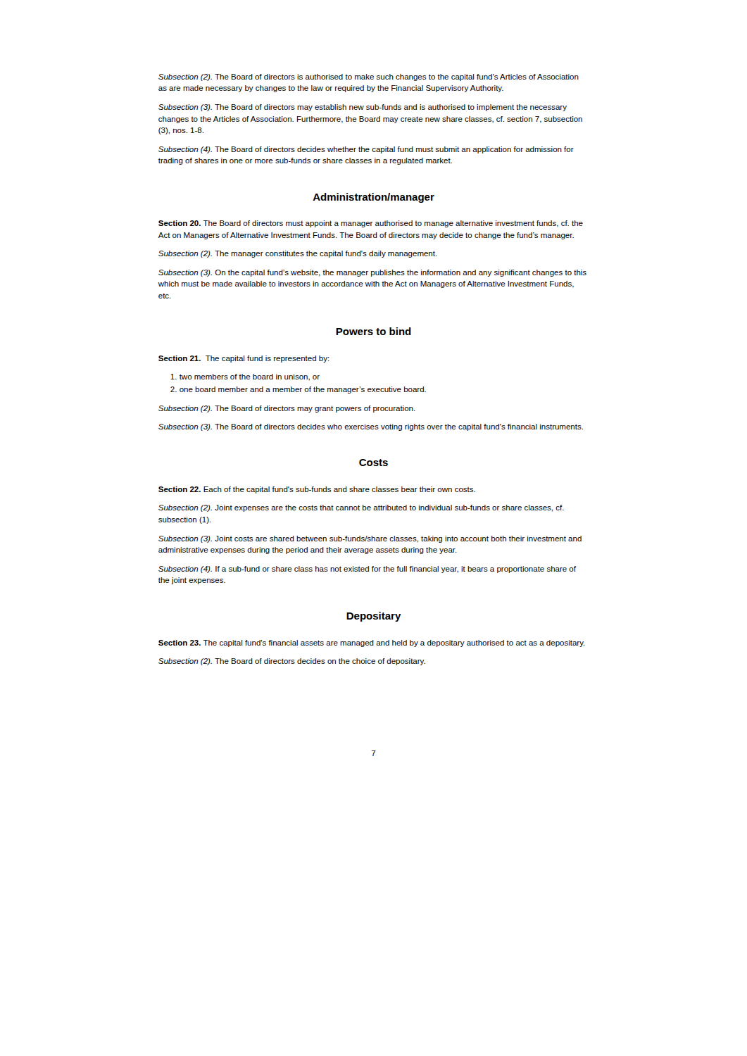Subsection (2). The Board of directors is authorised to make such changes to the capital fund's Articles of Association as are made necessary by changes to the law or required by the Financial Supervisory Authority.
Subsection (3). The Board of directors may establish new sub-funds and is authorised to implement the necessary changes to the Articles of Association. Furthermore, the Board may create new share classes, cf. section 7, subsection (3), nos. 1-8.
Subsection (4). The Board of directors decides whether the capital fund must submit an application for admission for trading of shares in one or more sub-funds or share classes in a regulated market.
Administration/manager
Section 20. The Board of directors must appoint a manager authorised to manage alternative investment funds, cf. the Act on Managers of Alternative Investment Funds. The Board of directors may decide to change the fund’s manager.
Subsection (2). The manager constitutes the capital fund's daily management.
Subsection (3). On the capital fund’s website, the manager publishes the information and any significant changes to this which must be made available to investors in accordance with the Act on Managers of Alternative Investment Funds, etc.
Powers to bind
Section 21. The capital fund is represented by:
two members of the board in unison, or
one board member and a member of the manager’s executive board.
Subsection (2). The Board of directors may grant powers of procuration.
Subsection (3). The Board of directors decides who exercises voting rights over the capital fund's financial instruments.
Costs
Section 22. Each of the capital fund's sub-funds and share classes bear their own costs.
Subsection (2). Joint expenses are the costs that cannot be attributed to individual sub-funds or share classes, cf. subsection (1).
Subsection (3). Joint costs are shared between sub-funds/share classes, taking into account both their investment and administrative expenses during the period and their average assets during the year.
Subsection (4). If a sub-fund or share class has not existed for the full financial year, it bears a proportionate share of the joint expenses.
Depositary
Section 23. The capital fund's financial assets are managed and held by a depositary authorised to act as a depositary.
Subsection (2). The Board of directors decides on the choice of depositary.
7